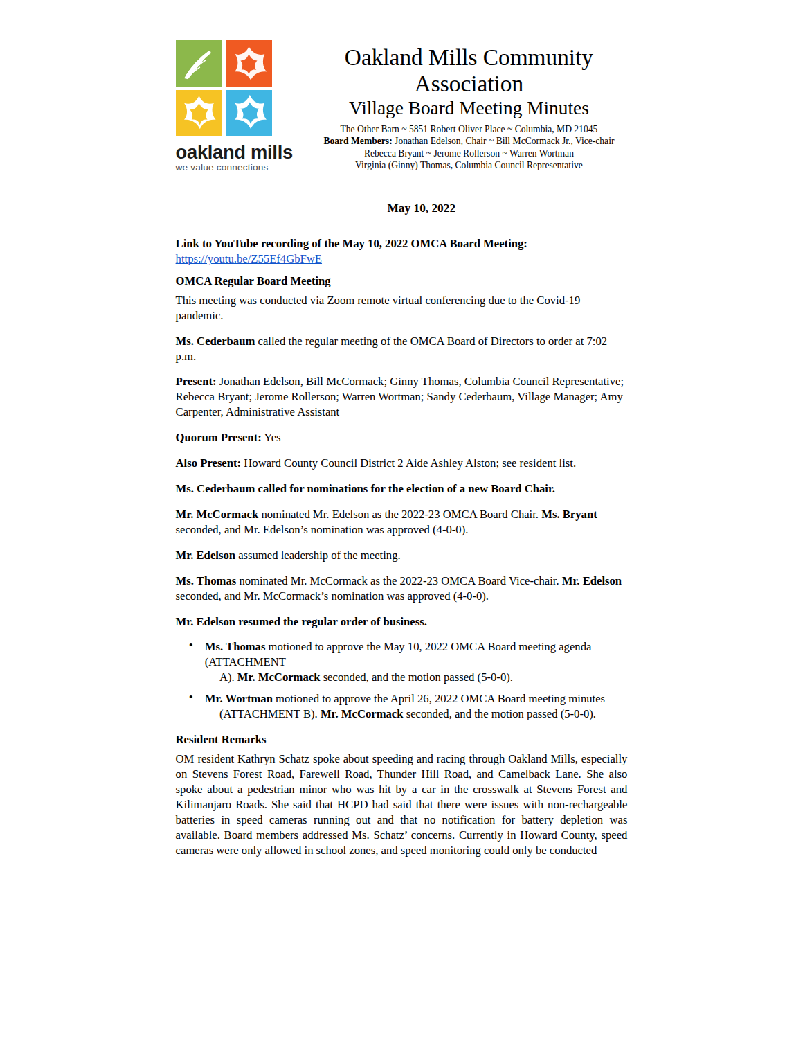oakland mills
we value connections
Oakland Mills Community Association
Village Board Meeting Minutes
The Other Barn ~ 5851 Robert Oliver Place ~ Columbia, MD 21045
Board Members: Jonathan Edelson, Chair ~ Bill McCormack Jr., Vice-chair
Rebecca Bryant ~ Jerome Rollerson ~ Warren Wortman
Virginia (Ginny) Thomas, Columbia Council Representative
May 10, 2022
Link to YouTube recording of the May 10, 2022 OMCA Board Meeting:
https://youtu.be/Z55Ef4GbFwE
OMCA Regular Board Meeting
This meeting was conducted via Zoom remote virtual conferencing due to the Covid-19 pandemic.
Ms. Cederbaum called the regular meeting of the OMCA Board of Directors to order at 7:02 p.m.
Present: Jonathan Edelson, Bill McCormack; Ginny Thomas, Columbia Council Representative; Rebecca Bryant; Jerome Rollerson; Warren Wortman; Sandy Cederbaum, Village Manager; Amy Carpenter, Administrative Assistant
Quorum Present: Yes
Also Present: Howard County Council District 2 Aide Ashley Alston; see resident list.
Ms. Cederbaum called for nominations for the election of a new Board Chair.
Mr. McCormack nominated Mr. Edelson as the 2022-23 OMCA Board Chair. Ms. Bryant seconded, and Mr. Edelson’s nomination was approved (4-0-0).
Mr. Edelson assumed leadership of the meeting.
Ms. Thomas nominated Mr. McCormack as the 2022-23 OMCA Board Vice-chair. Mr. Edelson seconded, and Mr. McCormack’s nomination was approved (4-0-0).
Mr. Edelson resumed the regular order of business.
Ms. Thomas motioned to approve the May 10, 2022 OMCA Board meeting agenda (ATTACHMENT A). Mr. McCormack seconded, and the motion passed (5-0-0).
Mr. Wortman motioned to approve the April 26, 2022 OMCA Board meeting minutes (ATTACHMENT B). Mr. McCormack seconded, and the motion passed (5-0-0).
Resident Remarks
OM resident Kathryn Schatz spoke about speeding and racing through Oakland Mills, especially on Stevens Forest Road, Farewell Road, Thunder Hill Road, and Camelback Lane. She also spoke about a pedestrian minor who was hit by a car in the crosswalk at Stevens Forest and Kilimanjaro Roads. She said that HCPD had said that there were issues with non-rechargeable batteries in speed cameras running out and that no notification for battery depletion was available. Board members addressed Ms. Schatz’ concerns. Currently in Howard County, speed cameras were only allowed in school zones, and speed monitoring could only be conducted